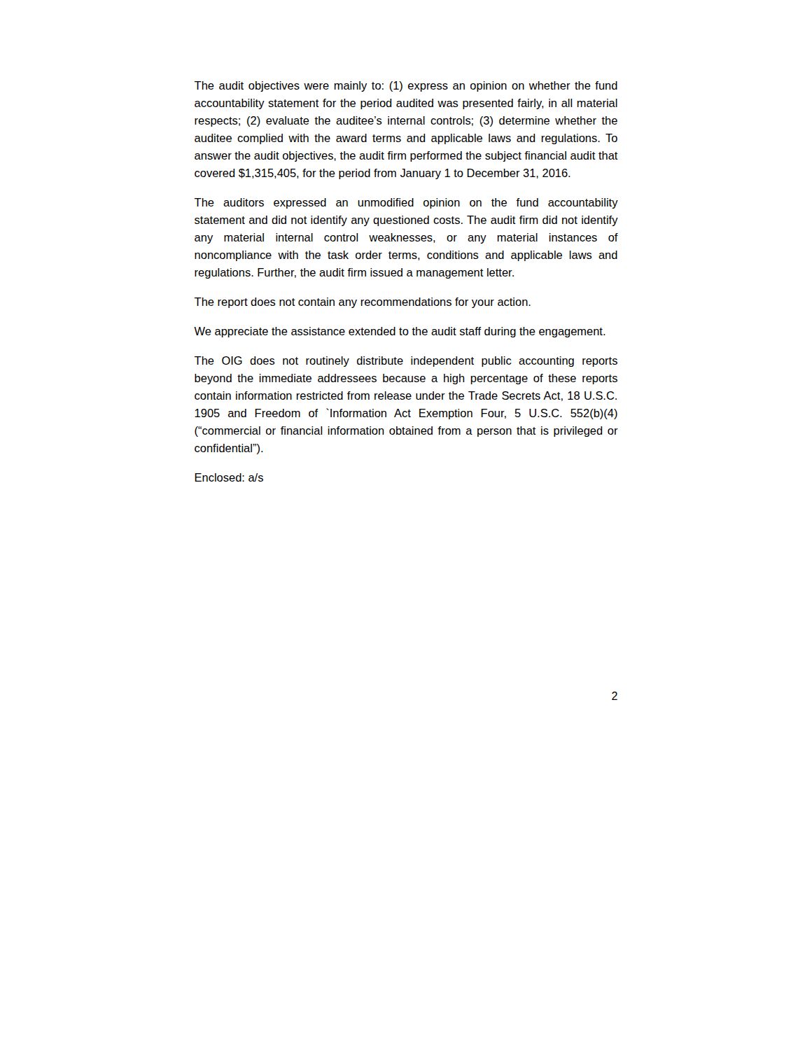The audit objectives were mainly to: (1) express an opinion on whether the fund accountability statement for the period audited was presented fairly, in all material respects; (2) evaluate the auditee’s internal controls; (3) determine whether the auditee complied with the award terms and applicable laws and regulations. To answer the audit objectives, the audit firm performed the subject financial audit that covered $1,315,405, for the period from January 1 to December 31, 2016.
The auditors expressed an unmodified opinion on the fund accountability statement and did not identify any questioned costs. The audit firm did not identify any material internal control weaknesses, or any material instances of noncompliance with the task order terms, conditions and applicable laws and regulations. Further, the audit firm issued a management letter.
The report does not contain any recommendations for your action.
We appreciate the assistance extended to the audit staff during the engagement.
The OIG does not routinely distribute independent public accounting reports beyond the immediate addressees because a high percentage of these reports contain information restricted from release under the Trade Secrets Act, 18 U.S.C. 1905 and Freedom of `Information Act Exemption Four, 5 U.S.C. 552(b)(4)(“commercial or financial information obtained from a person that is privileged or confidential”).
Enclosed: a/s
2